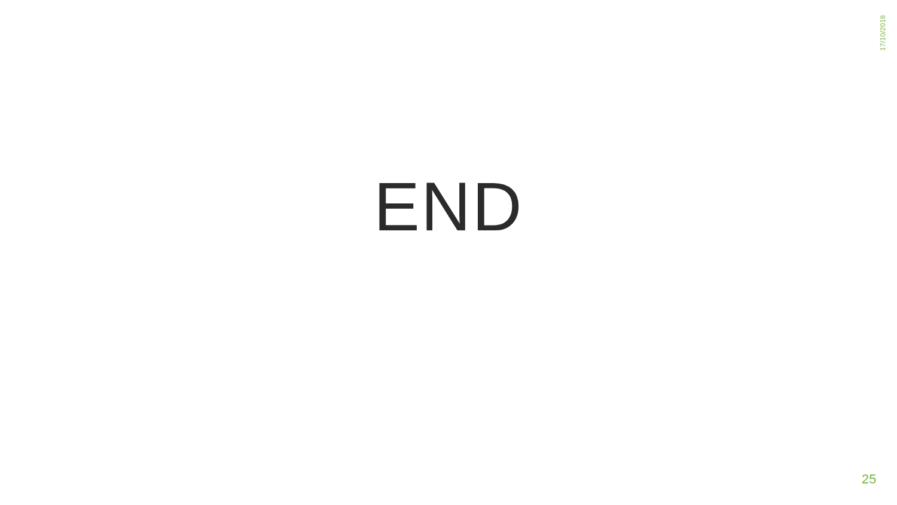17/10/2018
END
25